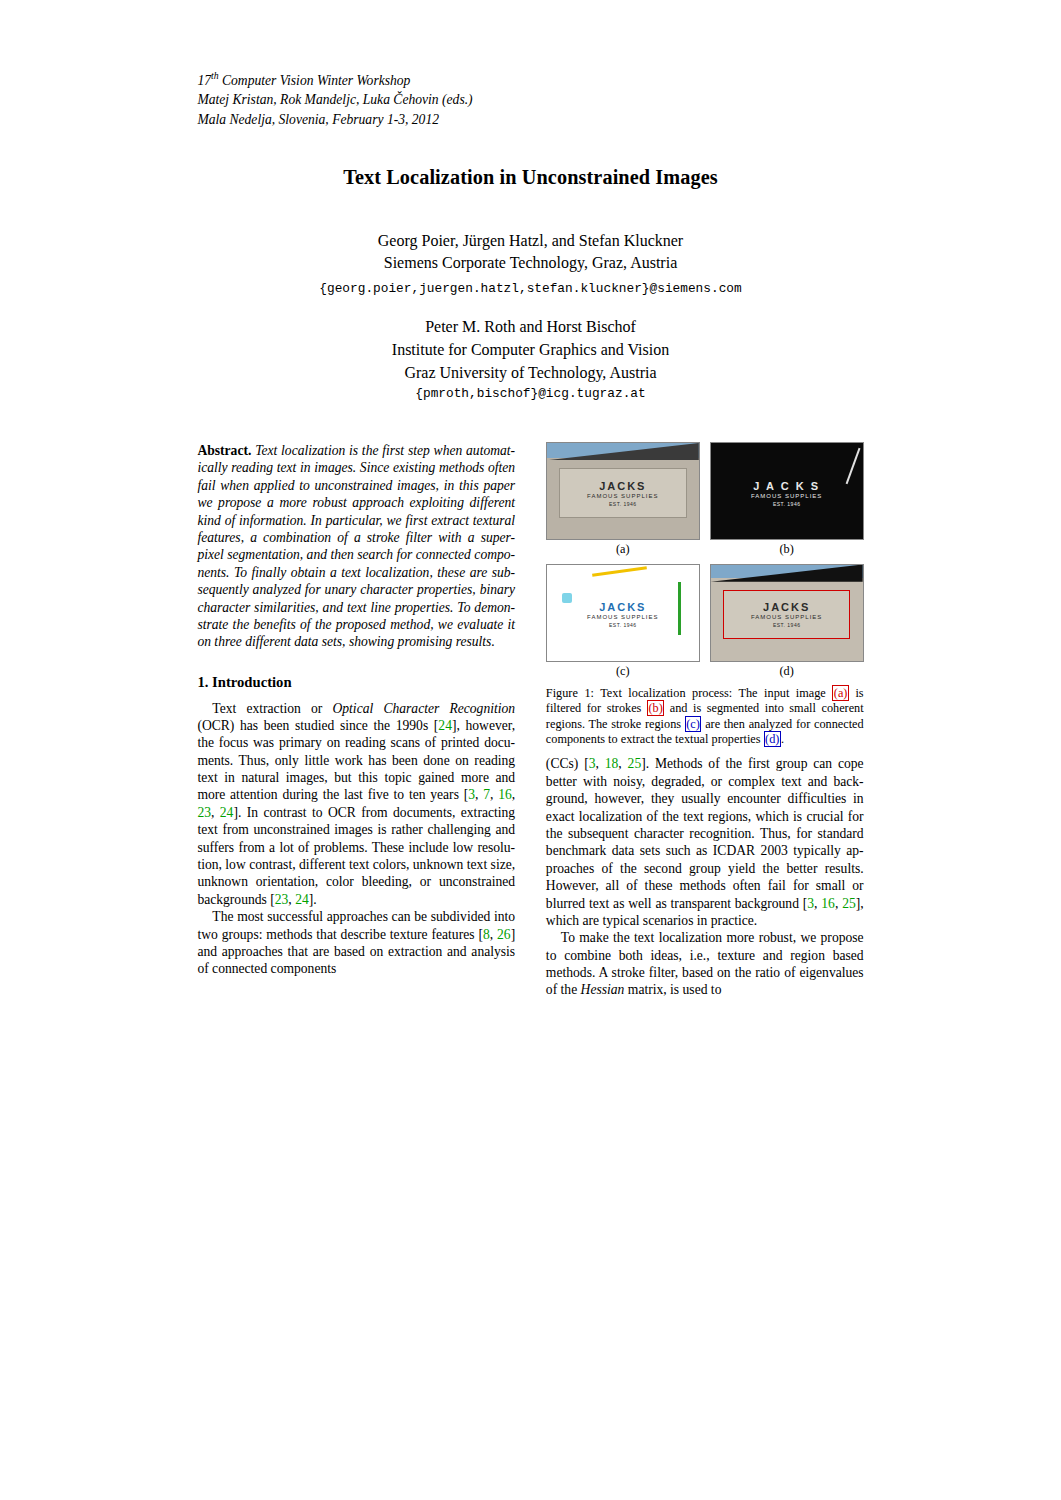17th Computer Vision Winter Workshop
Matej Kristan, Rok Mandeljc, Luka Čehovin (eds.)
Mala Nedelja, Slovenia, February 1-3, 2012
Text Localization in Unconstrained Images
Georg Poier, Jürgen Hatzl, and Stefan Kluckner
Siemens Corporate Technology, Graz, Austria
{georg.poier,juergen.hatzl,stefan.kluckner}@siemens.com
Peter M. Roth and Horst Bischof
Institute for Computer Graphics and Vision
Graz University of Technology, Austria
{pmroth,bischof}@icg.tugraz.at
Abstract. Text localization is the first step when automatically reading text in images. Since existing methods often fail when applied to unconstrained images, in this paper we propose a more robust approach exploiting different kind of information. In particular, we first extract textural features, a combination of a stroke filter with a super-pixel segmentation, and then search for connected components. To finally obtain a text localization, these are subsequently analyzed for unary character properties, binary character similarities, and text line properties. To demonstrate the benefits of the proposed method, we evaluate it on three different data sets, showing promising results.
1. Introduction
Text extraction or Optical Character Recognition (OCR) has been studied since the 1990s [24], however, the focus was primary on reading scans of printed documents. Thus, only little work has been done on reading text in natural images, but this topic gained more and more attention during the last five to ten years [3, 7, 16, 23, 24]. In contrast to OCR from documents, extracting text from unconstrained images is rather challenging and suffers from a lot of problems. These include low resolution, low contrast, different text colors, unknown text size, unknown orientation, color bleeding, or unconstrained backgrounds [23, 24].
The most successful approaches can be subdivided into two groups: methods that describe texture features [8, 26] and approaches that are based on extraction and analysis of connected components
JACKS
FAMOUS SUPPLIES
EST. 1946
(a)
J A C K S
FAMOUS SUPPLIES
EST. 1946
(b)
JACKS
FAMOUS SUPPLIES
EST. 1946
(c)
JACKS
FAMOUS SUPPLIES
EST. 1946
(d)
Figure 1: Text localization process: The input image (a) is filtered for strokes (b) and is segmented into small coherent regions. The stroke regions (c) are then analyzed for connected components to extract the textual properties (d).
(CCs) [3, 18, 25]. Methods of the first group can cope better with noisy, degraded, or complex text and background, however, they usually encounter difficulties in exact localization of the text regions, which is crucial for the subsequent character recognition. Thus, for standard benchmark data sets such as ICDAR 2003 typically approaches of the second group yield the better results. However, all of these methods often fail for small or blurred text as well as transparent background [3, 16, 25], which are typical scenarios in practice.
To make the text localization more robust, we propose to combine both ideas, i.e., texture and region based methods. A stroke filter, based on the ratio of eigenvalues of the Hessian matrix, is used to